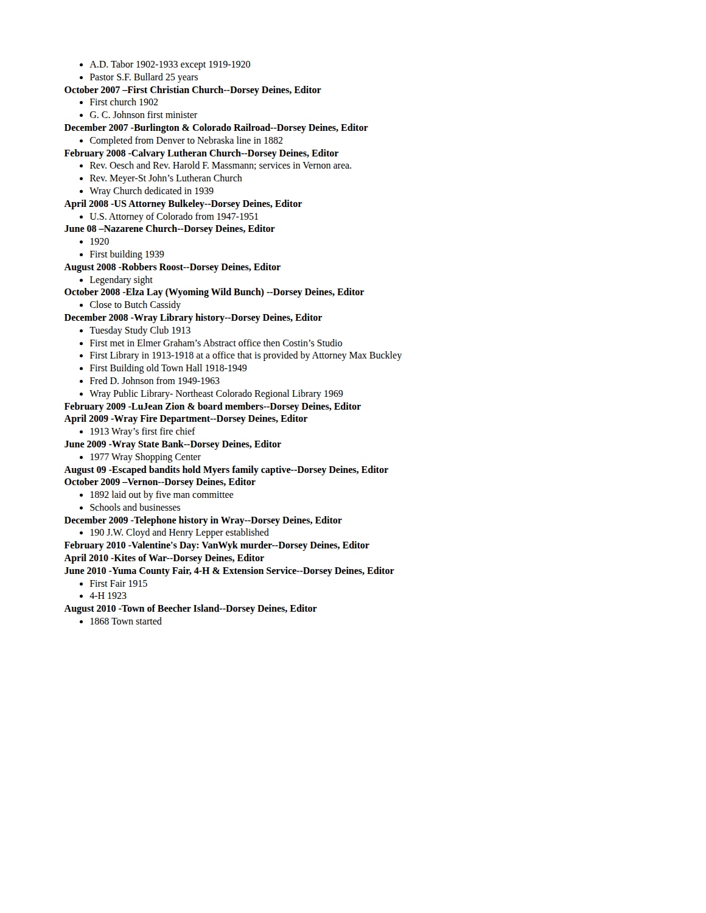A.D. Tabor 1902-1933 except 1919-1920
Pastor S.F. Bullard 25 years
October 2007 –First Christian Church--Dorsey Deines, Editor
First church 1902
G. C. Johnson first minister
December 2007 -Burlington & Colorado Railroad--Dorsey Deines, Editor
Completed from Denver to Nebraska line in 1882
February 2008 -Calvary Lutheran Church--Dorsey Deines, Editor
Rev. Oesch and Rev. Harold F. Massmann; services in Vernon area.
Rev. Meyer-St John’s Lutheran Church
Wray Church dedicated in 1939
April 2008 -US Attorney Bulkeley--Dorsey Deines, Editor
U.S. Attorney of Colorado from 1947-1951
June 08 –Nazarene Church--Dorsey Deines, Editor
1920
First building 1939
August 2008 -Robbers Roost--Dorsey Deines, Editor
Legendary sight
October 2008 -Elza Lay (Wyoming Wild Bunch) --Dorsey Deines, Editor
Close to Butch Cassidy
December 2008 -Wray Library history--Dorsey Deines, Editor
Tuesday Study Club 1913
First met in Elmer Graham’s Abstract office then Costin’s Studio
First Library in 1913-1918 at a office that is provided by Attorney Max Buckley
First Building old Town Hall 1918-1949
Fred D. Johnson from 1949-1963
Wray Public Library- Northeast Colorado Regional Library 1969
February 2009 -LuJean Zion & board members--Dorsey Deines, Editor
April 2009 -Wray Fire Department--Dorsey Deines, Editor
1913 Wray’s first fire chief
June 2009 -Wray State Bank--Dorsey Deines, Editor
1977 Wray Shopping Center
August 09 -Escaped bandits hold Myers family captive--Dorsey Deines, Editor
October 2009 –Vernon--Dorsey Deines, Editor
1892 laid out by five man committee
Schools and businesses
December 2009 -Telephone history in Wray--Dorsey Deines, Editor
190 J.W. Cloyd and Henry Lepper established
February 2010 -Valentine's Day: VanWyk murder--Dorsey Deines, Editor
April 2010 -Kites of War--Dorsey Deines, Editor
June 2010 -Yuma County Fair, 4-H & Extension Service--Dorsey Deines, Editor
First Fair 1915
4-H 1923
August 2010 -Town of Beecher Island--Dorsey Deines, Editor
1868 Town started